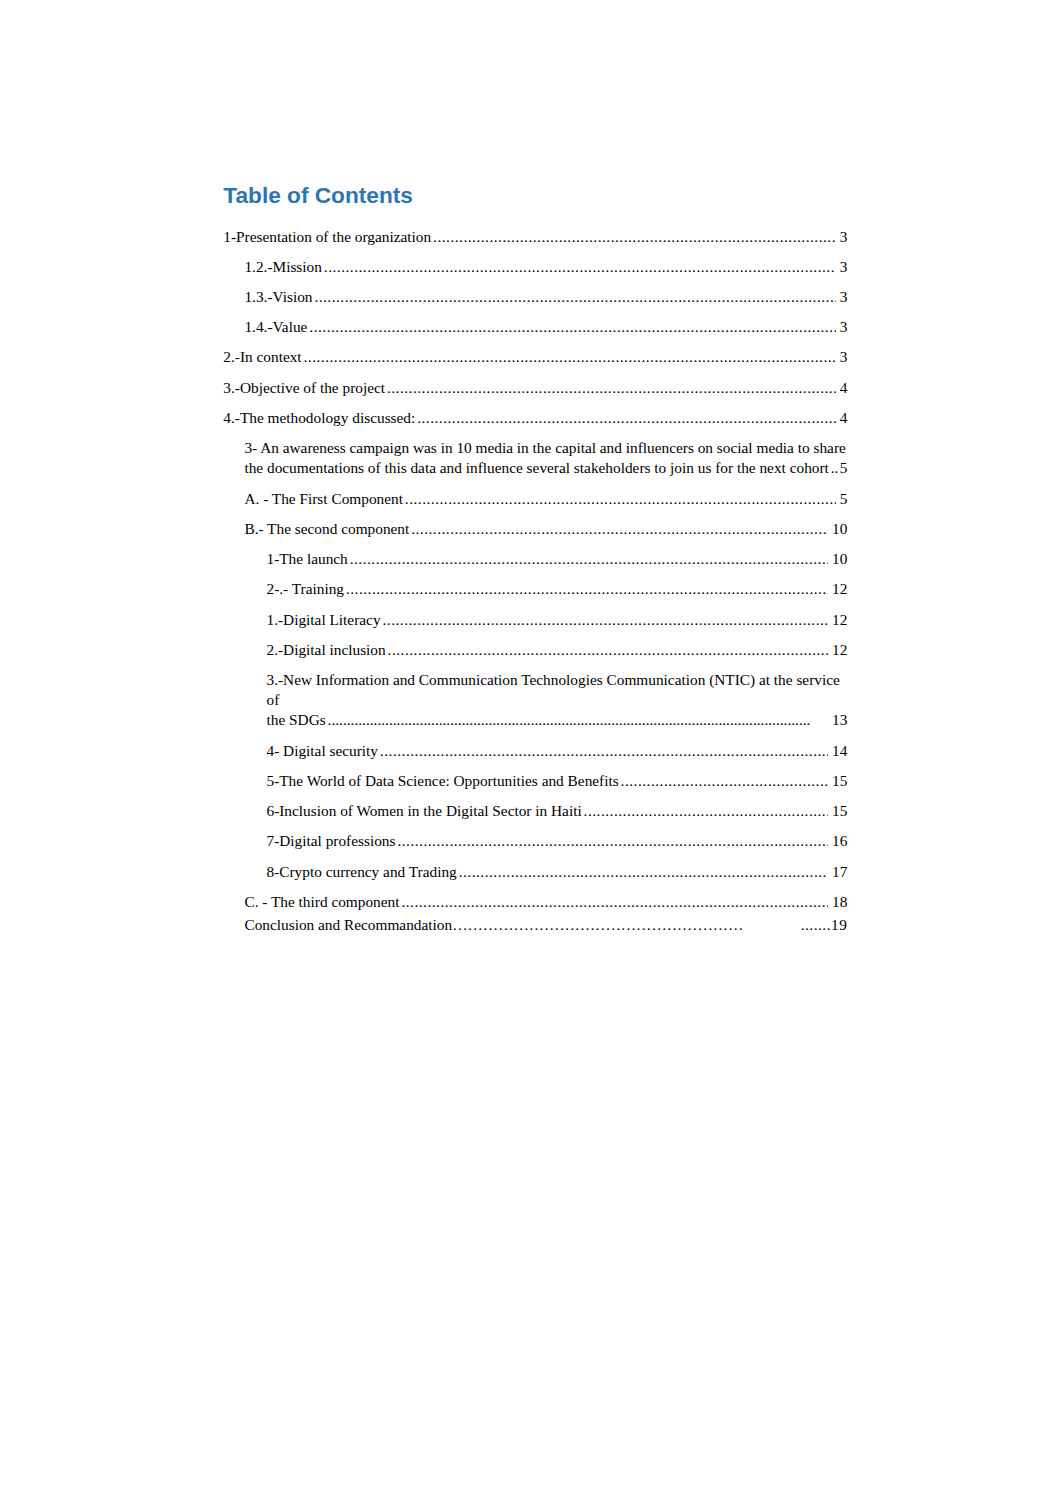Table of Contents
1-Presentation of the organization .................................................................................................................. 3
1.2.-Mission ................................................................................................................................. 3
1.3.-Vision ................................................................................................................................... 3
1.4.-Value .................................................................................................................................... 3
2.-In context ................................................................................................................................. 3
3.-Objective of the project ..................................................................................................................... 4
4.-The methodology discussed: ............................................................................................................ 4
3- An awareness campaign was in 10 media in the capital and influencers on social media to share the documentations of this data and influence several stakeholders to join us for the next cohort ..... 5
A. - The First Component ..................................................................................................................... 5
B.- The second component .............................................................................................................. 10
1-The launch .............................................................................................................................. 10
2-.- Training ................................................................................................................................ 12
1.-Digital Literacy ..................................................................................................................... 12
2.-Digital inclusion .................................................................................................................... 12
3.-New Information and Communication Technologies Communication (NTIC) at the service of the SDGs .............................................................................................................................. 13
4- Digital security ....................................................................................................................... 14
5-The World of Data Science: Opportunities and Benefits ........................................................... 15
6-Inclusion of Women in the Digital Sector in Haiti .................................................................... 15
7-Digital professions .................................................................................................................. 16
8-Crypto currency and Trading .................................................................................................... 17
C. - The third component ..................................................................................................................... 18
Conclusion and Recommandation………………………………………………… .......19